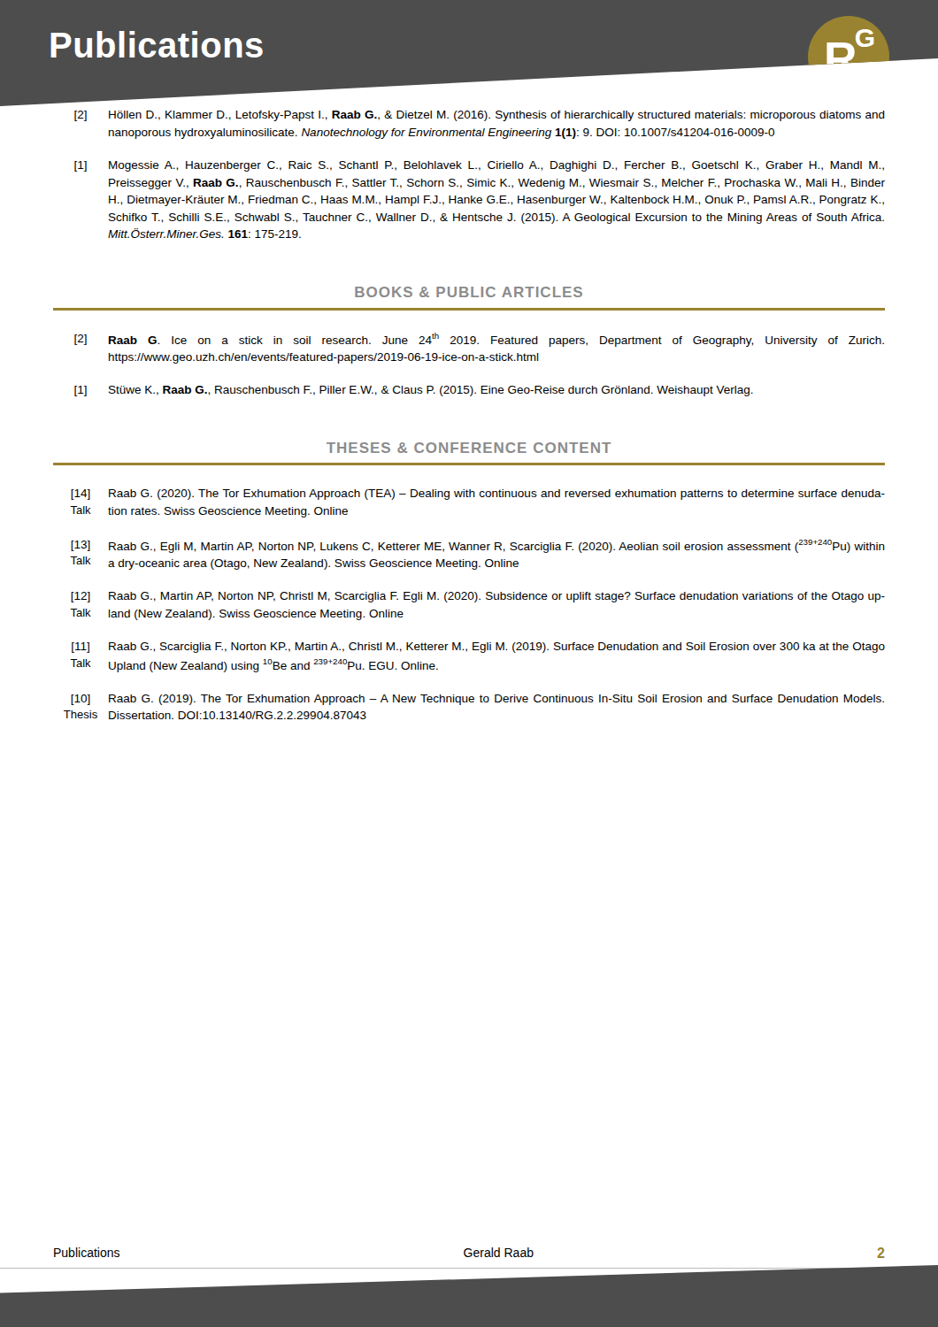Publications
RG
| [2] | Höllen D., Klammer D., Letofsky-Papst I., Raab G. , & Dietzel M. (2016). Synthesis of hierarchically structured materials: microporous diatoms and nanoporous hydroxyaluminosilicate. Nanotechnology for Environmental Engineering 1(1) : 9. DOI: 10.1007/s41204-016-0009-0 |
| [1] | Mogessie A., Hauzenberger C., Raic S., Schantl P., Belohlavek L., Ciriello A., Daghighi D., Fercher B., Goetschl K., Graber H., Mandl M., Preissegger V., Raab G. , Rauschenbusch F., Sattler T., Schorn S., Simic K., Wedenig M., Wiesmair S., Melcher F., Prochaska W., Mali H., Binder H., Dietmayer-Kräuter M., Friedman C., Haas M.M., Hampl F.J., Hanke G.E., Hasenburger W., Kaltenbock H.M., Onuk P., Pamsl A.R., Pongratz K., Schifko T., Schilli S.E., Schwabl S., Tauchner C., Wallner D., & Hentsche J. (2015). A Geological Excursion to the Mining Areas of South Africa. Mitt.Österr.Miner.Ges. 161 : 175-219. |
BOOKS & PUBLIC ARTICLES
| [2] | Raab G . Ice on a stick in soil research. June 24 th 2019. Featured papers, Department of Geography, University of Zurich. https://www.geo.uzh.ch/en/events/featured-papers/2019-06-19-ice-on-a-stick.html |
| [1] | Stüwe K., Raab G. , Rauschenbusch F., Piller E.W., & Claus P. (2015). Eine Geo-Reise durch Grönland. Weishaupt Verlag. |
THESES & CONFERENCE CONTENT
| [14] Talk | Raab G. (2020). The Tor Exhumation Approach (TEA) – Dealing with continuous and reversed exhumation patterns to determine surface denudation rates. Swiss Geoscience Meeting. Online |
| [13] Talk | Raab G., Egli M, Martin AP, Norton NP, Lukens C, Ketterer ME, Wanner R, Scarciglia F. (2020). Aeolian soil erosion assessment ( 239+240 Pu) within a dry-oceanic area (Otago, New Zealand). Swiss Geoscience Meeting. Online |
| [12] Talk | Raab G., Martin AP, Norton NP, Christl M, Scarciglia F. Egli M. (2020). Subsidence or uplift stage? Surface denudation variations of the Otago upland (New Zealand). Swiss Geoscience Meeting. Online |
| [11] Talk | Raab G., Scarciglia F., Norton KP., Martin A., Christl M., Ketterer M., Egli M. (2019). Surface Denudation and Soil Erosion over 300 ka at the Otago Upland (New Zealand) using 10 Be and 239+240 Pu. EGU. Online. |
| [10] Thesis | Raab G. (2019). The Tor Exhumation Approach – A New Technique to Derive Continuous In-Situ Soil Erosion and Surface Denudation Models. Dissertation. DOI:10.13140/RG.2.2.29904.87043 |
Publications Gerald Raab 2